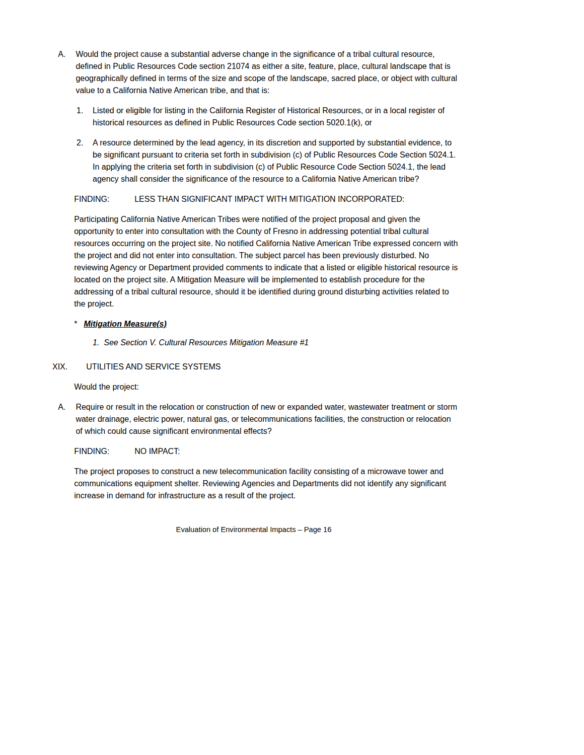A.
Would the project cause a substantial adverse change in the significance of a tribal cultural resource, defined in Public Resources Code section 21074 as either a site, feature, place, cultural landscape that is geographically defined in terms of the size and scope of the landscape, sacred place, or object with cultural value to a California Native American tribe, and that is:
1.
Listed or eligible for listing in the California Register of Historical Resources, or in a local register of historical resources as defined in Public Resources Code section 5020.1(k), or
2.
A resource determined by the lead agency, in its discretion and supported by substantial evidence, to be significant pursuant to criteria set forth in subdivision (c) of Public Resources Code Section 5024.1. In applying the criteria set forth in subdivision (c) of Public Resource Code Section 5024.1, the lead agency shall consider the significance of the resource to a California Native American tribe?
FINDING: LESS THAN SIGNIFICANT IMPACT WITH MITIGATION INCORPORATED:
Participating California Native American Tribes were notified of the project proposal and given the opportunity to enter into consultation with the County of Fresno in addressing potential tribal cultural resources occurring on the project site. No notified California Native American Tribe expressed concern with the project and did not enter into consultation. The subject parcel has been previously disturbed. No reviewing Agency or Department provided comments to indicate that a listed or eligible historical resource is located on the project site. A Mitigation Measure will be implemented to establish procedure for the addressing of a tribal cultural resource, should it be identified during ground disturbing activities related to the project.
*Mitigation Measure(s)
1. See Section V. Cultural Resources Mitigation Measure #1
XIX.
UTILITIES AND SERVICE SYSTEMS
Would the project:
A.
Require or result in the relocation or construction of new or expanded water, wastewater treatment or storm water drainage, electric power, natural gas, or telecommunications facilities, the construction or relocation of which could cause significant environmental effects?
FINDING: NO IMPACT:
The project proposes to construct a new telecommunication facility consisting of a microwave tower and communications equipment shelter. Reviewing Agencies and Departments did not identify any significant increase in demand for infrastructure as a result of the project.
Evaluation of Environmental Impacts – Page 16